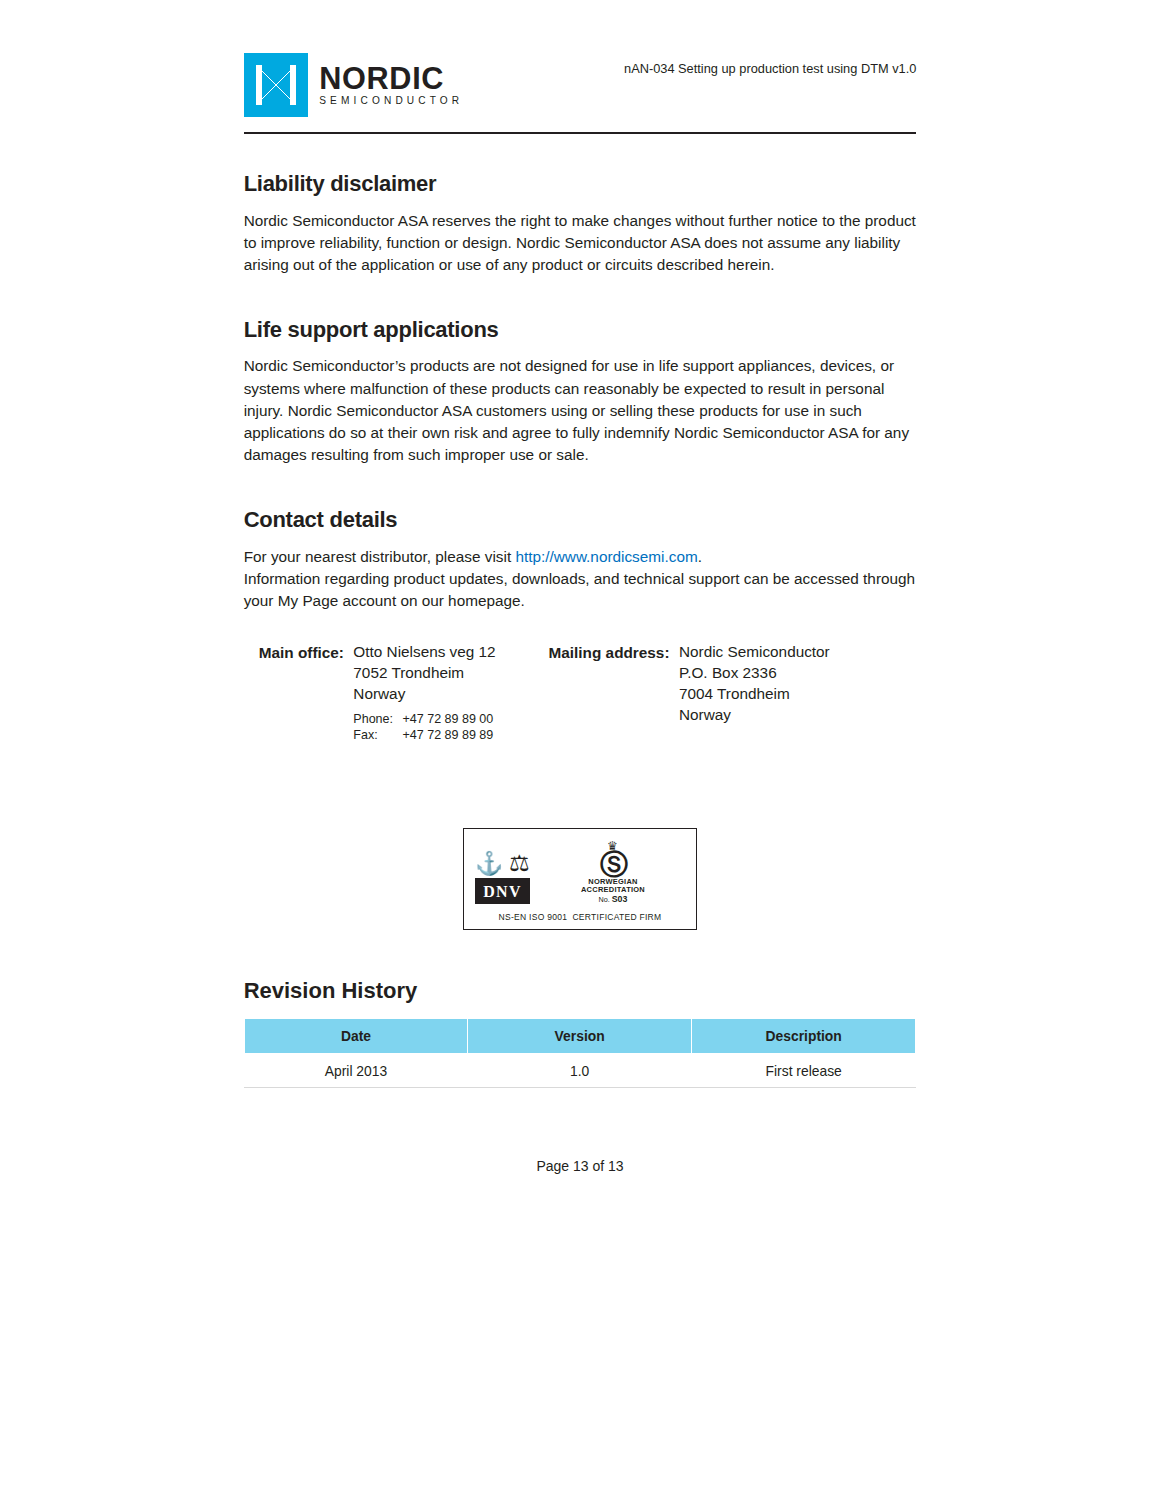NORDIC SEMICONDUCTOR
nAN-034 Setting up production test using DTM v1.0
Liability disclaimer
Nordic Semiconductor ASA reserves the right to make changes without further notice to the product to improve reliability, function or design. Nordic Semiconductor ASA does not assume any liability arising out of the application or use of any product or circuits described herein.
Life support applications
Nordic Semiconductor’s products are not designed for use in life support appliances, devices, or systems where malfunction of these products can reasonably be expected to result in personal injury. Nordic Semiconductor ASA customers using or selling these products for use in such applications do so at their own risk and agree to fully indemnify Nordic Semiconductor ASA for any damages resulting from such improper use or sale.
Contact details
For your nearest distributor, please visit http://www.nordicsemi.com.
Information regarding product updates, downloads, and technical support can be accessed through your My Page account on our homepage.
Main office:
Otto Nielsens veg 12
7052 Trondheim
Norway
Phone:+47 72 89 89 00
Fax:+47 72 89 89 89
Mailing address:
Nordic Semiconductor
P.O. Box 2336
7004 Trondheim
Norway
⚓⚖
DNV
♛
Ⓢ
NORWEGIAN
ACCREDITATION
No. S03
NS-EN ISO 9001 CERTIFICATED FIRM
Revision History
| Date | Version | Description |
| --- | --- | --- |
| April 2013 | 1.0 | First release |
Page 13 of 13